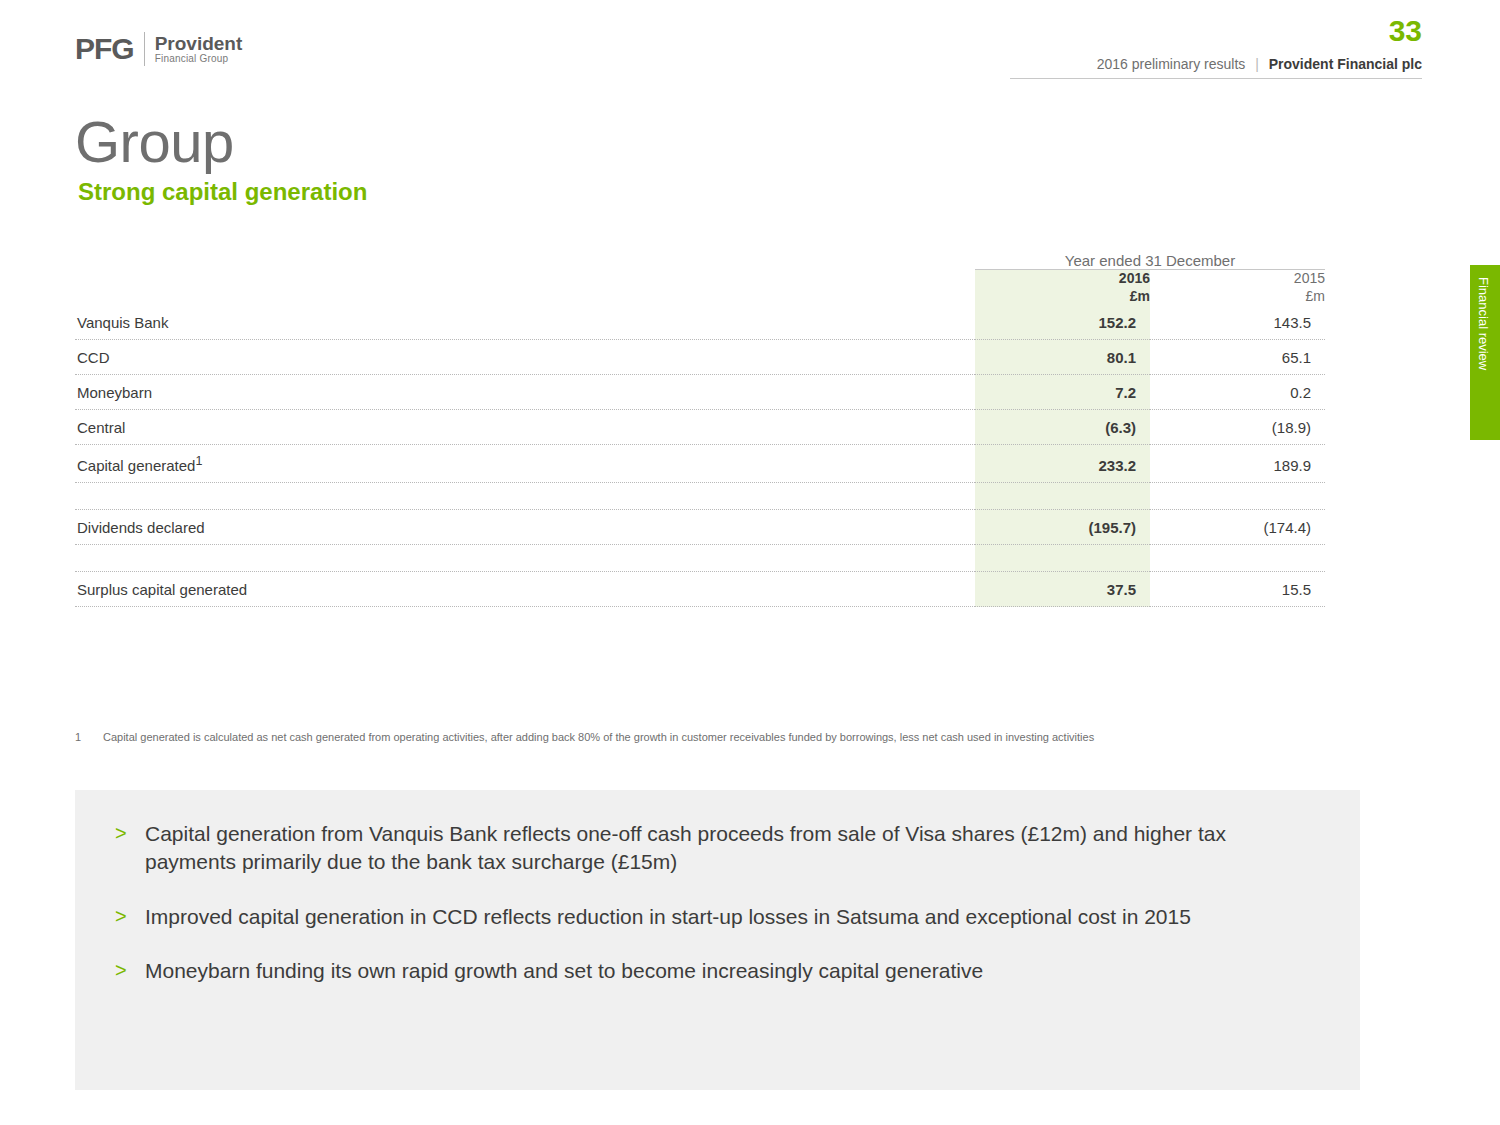PFG
Provident
Financial Group
33
2016 preliminary results | Provident Financial plc
Financial review
Group
Strong capital generation
| | Year ended 31 December |
| | 2016 £m | 2015 £m |
| Vanquis Bank | 152.2 | 143.5 |
| CCD | 80.1 | 65.1 |
| Moneybarn | 7.2 | 0.2 |
| Central | (6.3) | (18.9) |
| Capital generated 1 | 233.2 | 189.9 |
| Dividends declared | (195.7) | (174.4) |
| Surplus capital generated | 37.5 | 15.5 |
1
Capital generated is calculated as net cash generated from operating activities, after adding back 80% of the growth in customer receivables funded by borrowings, less net cash used in investing activities
>
Capital generation from Vanquis Bank reflects one-off cash proceeds from sale of Visa shares (£12m) and higher tax payments primarily due to the bank tax surcharge (£15m)
>
Improved capital generation in CCD reflects reduction in start-up losses in Satsuma and exceptional cost in 2015
>
Moneybarn funding its own rapid growth and set to become increasingly capital generative